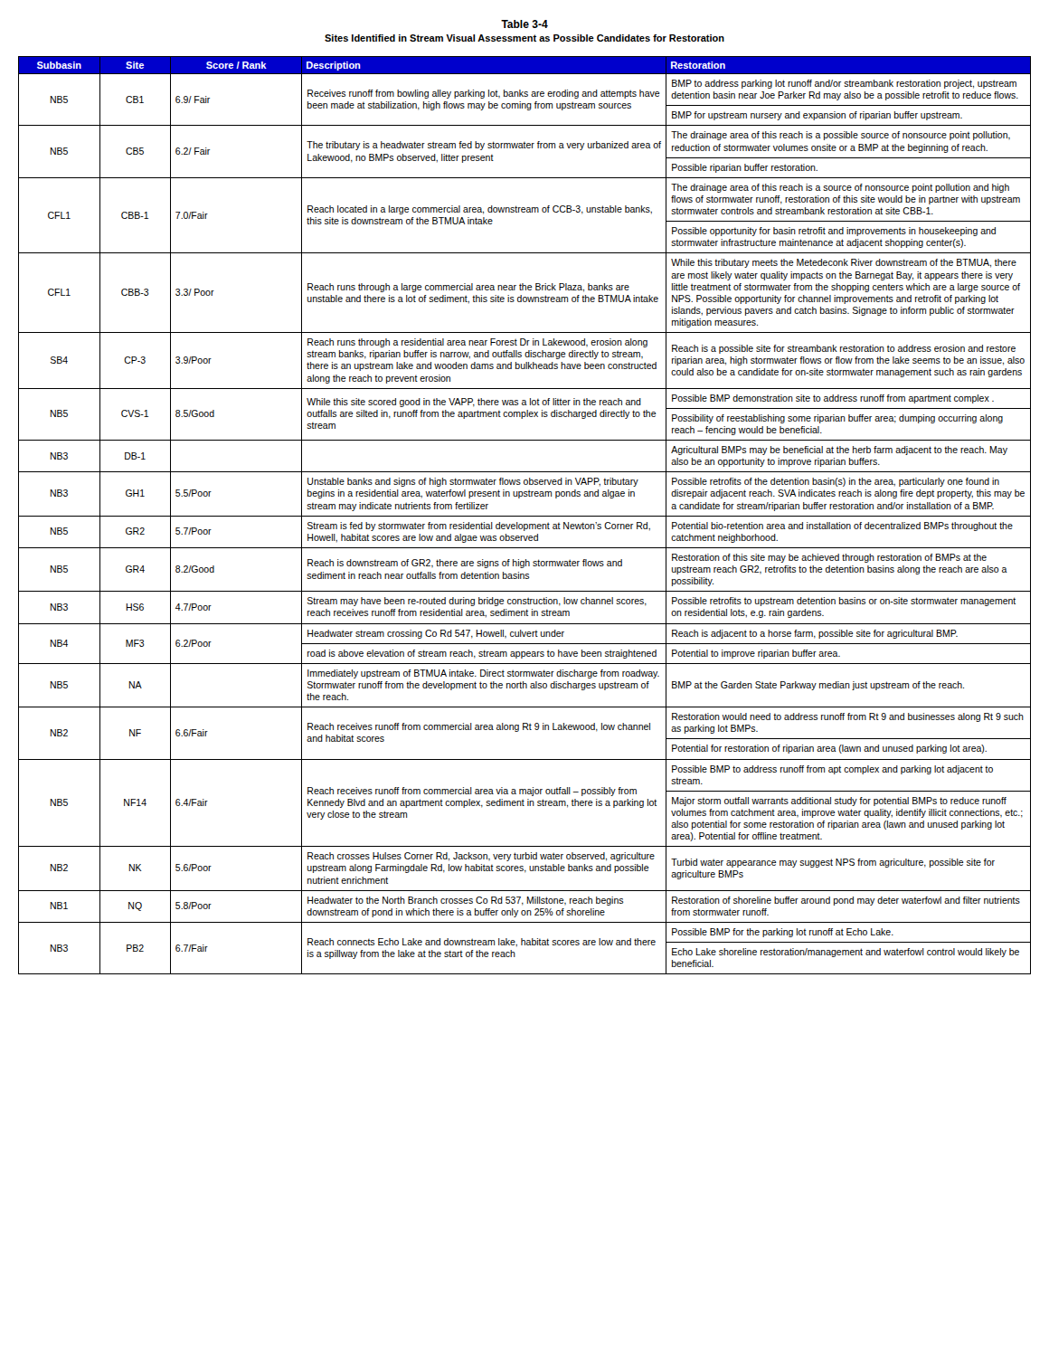Table 3-4
Sites Identified in Stream Visual Assessment as Possible Candidates for Restoration
| Subbasin | Site | Score / Rank | Description | Restoration |
| --- | --- | --- | --- | --- |
| NB5 | CB1 | 6.9/ Fair | Receives runoff from bowling alley parking lot, banks are eroding and attempts have been made at stabilization, high flows may be coming from upstream sources | BMP to address parking lot runoff and/or streambank restoration project, upstream detention basin near Joe Parker Rd may also be a possible retrofit to reduce flows. |
| BMP for upstream nursery and expansion of riparian buffer upstream. |
| NB5 | CB5 | 6.2/ Fair | The tributary is a headwater stream fed by stormwater from a very urbanized area of Lakewood, no BMPs observed, litter present | The drainage area of this reach is a possible source of nonsource point pollution, reduction of stormwater volumes onsite or a BMP at the beginning of reach. |
| Possible riparian buffer restoration. |
| CFL1 | CBB-1 | 7.0/Fair | Reach located in a large commercial area, downstream of CCB-3, unstable banks, this site is downstream of the BTMUA intake | The drainage area of this reach is a source of nonsource point pollution and high flows of stormwater runoff, restoration of this site would be in partner with upstream stormwater controls and streambank restoration at site CBB-1. |
| Possible opportunity for basin retrofit and improvements in housekeeping and stormwater infrastructure maintenance at adjacent shopping center(s). |
| CFL1 | CBB-3 | 3.3/ Poor | Reach runs through a large commercial area near the Brick Plaza, banks are unstable and there is a lot of sediment, this site is downstream of the BTMUA intake | While this tributary meets the Metedeconk River downstream of the BTMUA, there are most likely water quality impacts on the Barnegat Bay, it appears there is very little treatment of stormwater from the shopping centers which are a large source of NPS. Possible opportunity for channel improvements and retrofit of parking lot islands, pervious pavers and catch basins. Signage to inform public of stormwater mitigation measures. |
| SB4 | CP-3 | 3.9/Poor | Reach runs through a residential area near Forest Dr in Lakewood, erosion along stream banks, riparian buffer is narrow, and outfalls discharge directly to stream, there is an upstream lake and wooden dams and bulkheads have been constructed along the reach to prevent erosion | Reach is a possible site for streambank restoration to address erosion and restore riparian area, high stormwater flows or flow from the lake seems to be an issue, also could also be a candidate for on-site stormwater management such as rain gardens |
| NB5 | CVS-1 | 8.5/Good | While this site scored good in the VAPP, there was a lot of litter in the reach and outfalls are silted in, runoff from the apartment complex is discharged directly to the stream | Possible BMP demonstration site to address runoff from apartment complex . |
| Possibility of reestablishing some riparian buffer area; dumping occurring along reach – fencing would be beneficial. |
| NB3 | DB-1 | | | Agricultural BMPs may be beneficial at the herb farm adjacent to the reach. May also be an opportunity to improve riparian buffers. |
| NB3 | GH1 | 5.5/Poor | Unstable banks and signs of high stormwater flows observed in VAPP, tributary begins in a residential area, waterfowl present in upstream ponds and algae in stream may indicate nutrients from fertilizer | Possible retrofits of the detention basin(s) in the area, particularly one found in disrepair adjacent reach. SVA indicates reach is along fire dept property, this may be a candidate for stream/riparian buffer restoration and/or installation of a BMP. |
| NB5 | GR2 | 5.7/Poor | Stream is fed by stormwater from residential development at Newton’s Corner Rd, Howell, habitat scores are low and algae was observed | Potential bio-retention area and installation of decentralized BMPs throughout the catchment neighborhood. |
| NB5 | GR4 | 8.2/Good | Reach is downstream of GR2, there are signs of high stormwater flows and sediment in reach near outfalls from detention basins | Restoration of this site may be achieved through restoration of BMPs at the upstream reach GR2, retrofits to the detention basins along the reach are also a possibility. |
| NB3 | HS6 | 4.7/Poor | Stream may have been re-routed during bridge construction, low channel scores, reach receives runoff from residential area, sediment in stream | Possible retrofits to upstream detention basins or on-site stormwater management on residential lots, e.g. rain gardens. |
| NB4 | MF3 | 6.2/Poor | Headwater stream crossing Co Rd 547, Howell, culvert under | Reach is adjacent to a horse farm, possible site for agricultural BMP. |
| road is above elevation of stream reach, stream appears to have been straightened | Potential to improve riparian buffer area. |
| NB5 | NA | | Immediately upstream of BTMUA intake. Direct stormwater discharge from roadway. Stormwater runoff from the development to the north also discharges upstream of the reach. | BMP at the Garden State Parkway median just upstream of the reach. |
| NB2 | NF | 6.6/Fair | Reach receives runoff from commercial area along Rt 9 in Lakewood, low channel and habitat scores | Restoration would need to address runoff from Rt 9 and businesses along Rt 9 such as parking lot BMPs. |
| Potential for restoration of riparian area (lawn and unused parking lot area). |
| NB5 | NF14 | 6.4/Fair | Reach receives runoff from commercial area via a major outfall – possibly from Kennedy Blvd and an apartment complex, sediment in stream, there is a parking lot very close to the stream | Possible BMP to address runoff from apt complex and parking lot adjacent to stream. |
| Major storm outfall warrants additional study for potential BMPs to reduce runoff volumes from catchment area, improve water quality, identify illicit connections, etc.; also potential for some restoration of riparian area (lawn and unused parking lot area). Potential for offline treatment. |
| NB2 | NK | 5.6/Poor | Reach crosses Hulses Corner Rd, Jackson, very turbid water observed, agriculture upstream along Farmingdale Rd, low habitat scores, unstable banks and possible nutrient enrichment | Turbid water appearance may suggest NPS from agriculture, possible site for agriculture BMPs |
| NB1 | NQ | 5.8/Poor | Headwater to the North Branch crosses Co Rd 537, Millstone, reach begins downstream of pond in which there is a buffer only on 25% of shoreline | Restoration of shoreline buffer around pond may deter waterfowl and filter nutrients from stormwater runoff. |
| NB3 | PB2 | 6.7/Fair | Reach connects Echo Lake and downstream lake, habitat scores are low and there is a spillway from the lake at the start of the reach | Possible BMP for the parking lot runoff at Echo Lake. |
| Echo Lake shoreline restoration/management and waterfowl control would likely be beneficial. |